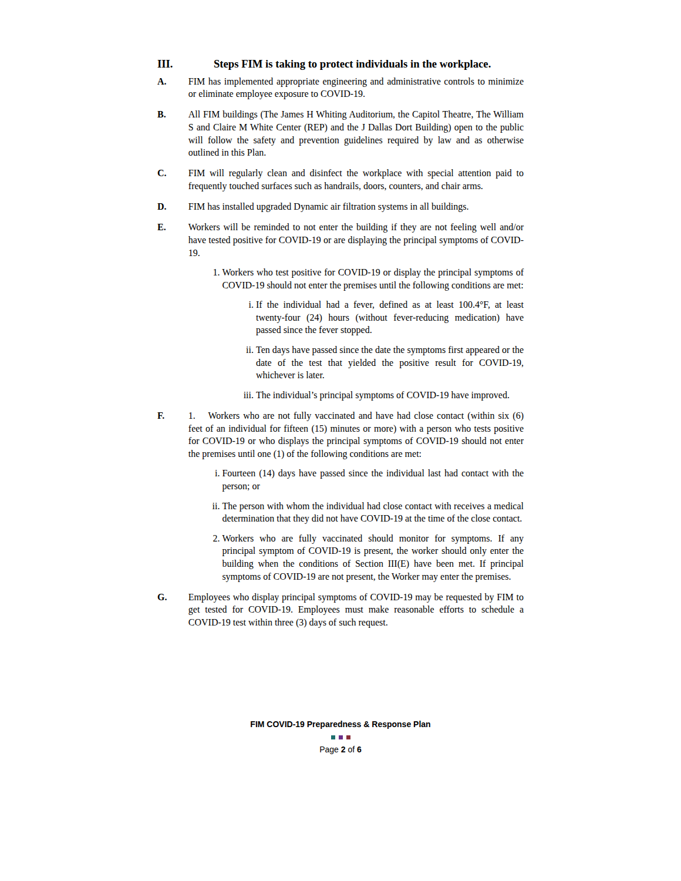III. Steps FIM is taking to protect individuals in the workplace.
A.
FIM has implemented appropriate engineering and administrative controls to minimize or eliminate employee exposure to COVID-19.
B.
All FIM buildings (The James H Whiting Auditorium, the Capitol Theatre, The William S and Claire M White Center (REP) and the J Dallas Dort Building) open to the public will follow the safety and prevention guidelines required by law and as otherwise outlined in this Plan.
C.
FIM will regularly clean and disinfect the workplace with special attention paid to frequently touched surfaces such as handrails, doors, counters, and chair arms.
D.
FIM has installed upgraded Dynamic air filtration systems in all buildings.
E.
Workers will be reminded to not enter the building if they are not feeling well and/or have tested positive for COVID-19 or are displaying the principal symptoms of COVID-19.
Workers who test positive for COVID-19 or display the principal symptoms of COVID-19 should not enter the premises until the following conditions are met:
If the individual had a fever, defined as at least 100.4°F, at least twenty-four (24) hours (without fever-reducing medication) have passed since the fever stopped.
Ten days have passed since the date the symptoms first appeared or the date of the test that yielded the positive result for COVID-19, whichever is later.
The individual’s principal symptoms of COVID-19 have improved.
F.
1. Workers who are not fully vaccinated and have had close contact (within six (6) feet of an individual for fifteen (15) minutes or more) with a person who tests positive for COVID-19 or who displays the principal symptoms of COVID-19 should not enter the premises until one (1) of the following conditions are met:
Fourteen (14) days have passed since the individual last had contact with the person; or
The person with whom the individual had close contact with receives a medical determination that they did not have COVID-19 at the time of the close contact.
Workers who are fully vaccinated should monitor for symptoms. If any principal symptom of COVID-19 is present, the worker should only enter the building when the conditions of Section III(E) have been met. If principal symptoms of COVID-19 are not present, the Worker may enter the premises.
G.
Employees who display principal symptoms of COVID-19 may be requested by FIM to get tested for COVID-19. Employees must make reasonable efforts to schedule a COVID-19 test within three (3) days of such request.
FIM COVID-19 Preparedness & Response Plan
Page 2 of 6